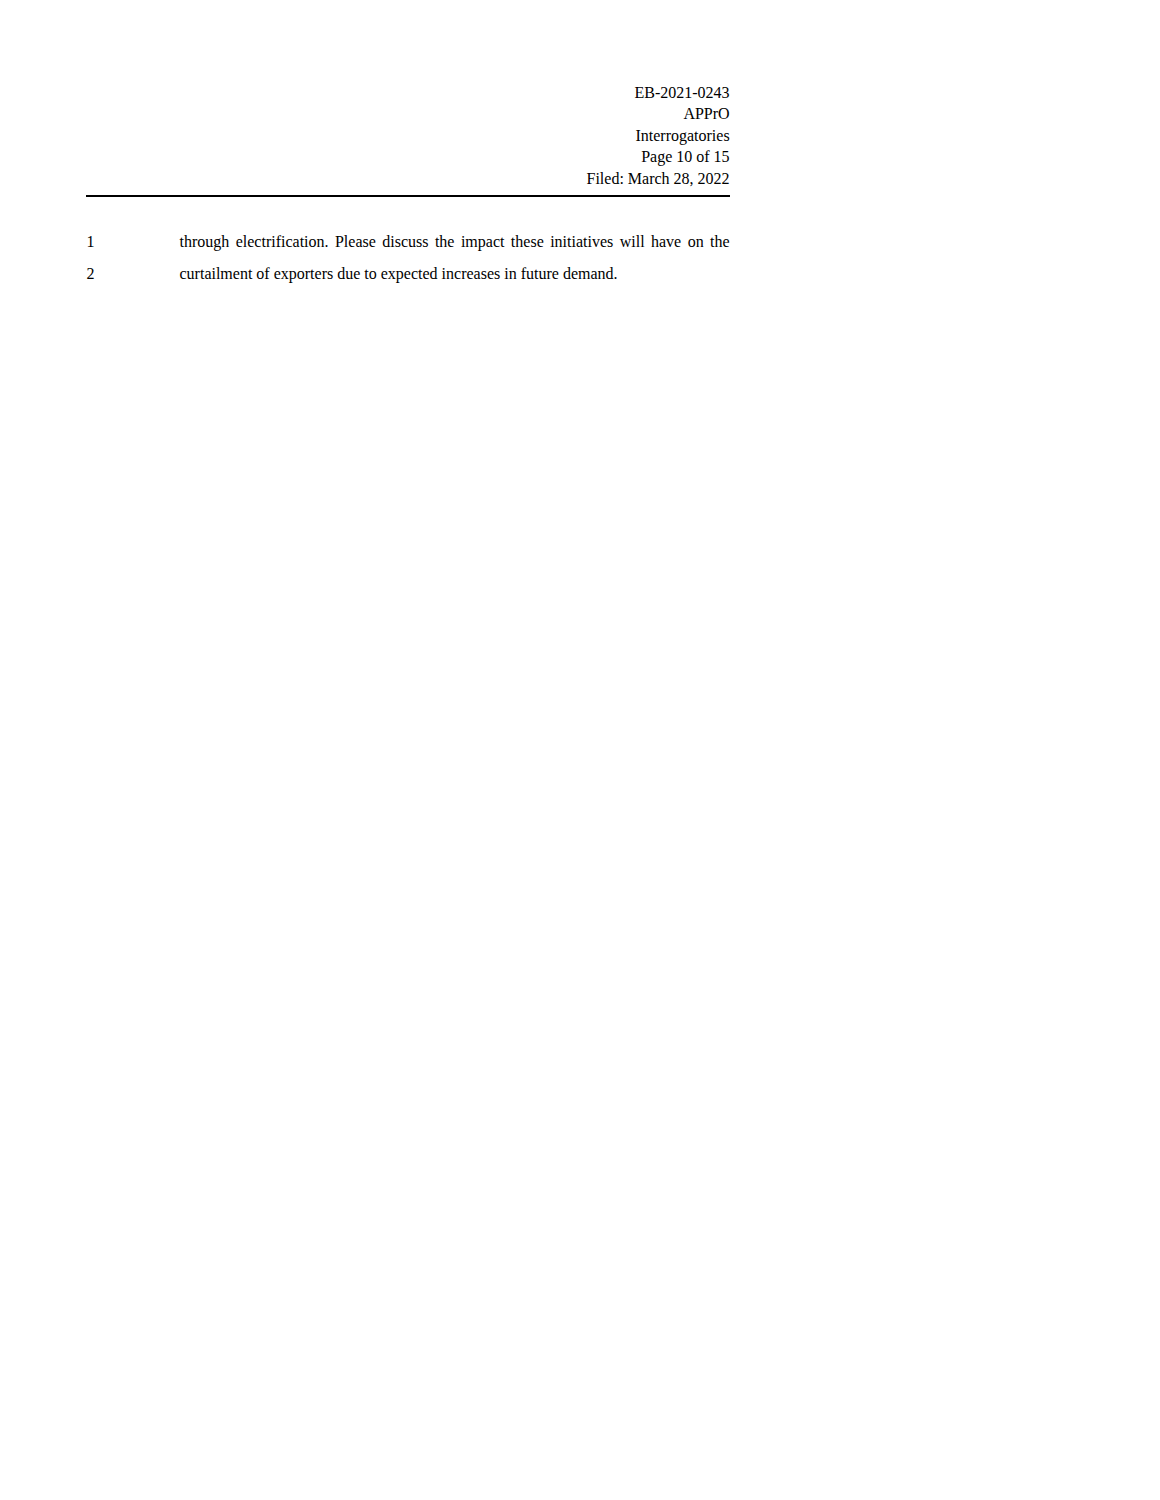EB-2021-0243
APPrO
Interrogatories
Page 10 of 15
Filed: March 28, 2022
1
2
through electrification. Please discuss the impact these initiatives will have on the curtailment of exporters due to expected increases in future demand.